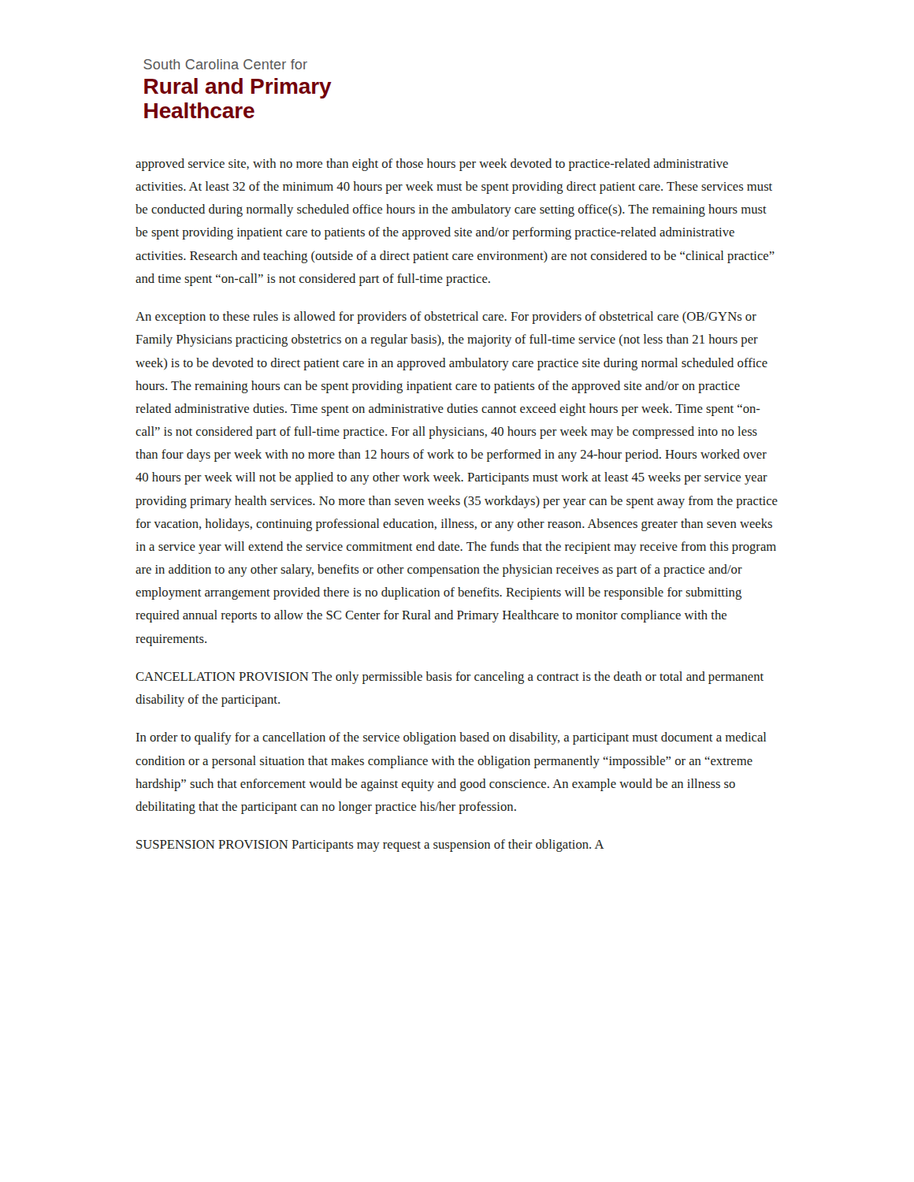South Carolina Center for
Rural and Primary
Healthcare
approved service site, with no more than eight of those hours per week devoted to practice-related administrative activities. At least 32 of the minimum 40 hours per week must be spent providing direct patient care. These services must be conducted during normally scheduled office hours in the ambulatory care setting office(s). The remaining hours must be spent providing inpatient care to patients of the approved site and/or performing practice-related administrative activities. Research and teaching (outside of a direct patient care environment) are not considered to be “clinical practice” and time spent “on-call” is not considered part of full-time practice.
An exception to these rules is allowed for providers of obstetrical care. For providers of obstetrical care (OB/GYNs or Family Physicians practicing obstetrics on a regular basis), the majority of full-time service (not less than 21 hours per week) is to be devoted to direct patient care in an approved ambulatory care practice site during normal scheduled office hours. The remaining hours can be spent providing inpatient care to patients of the approved site and/or on practice related administrative duties. Time spent on administrative duties cannot exceed eight hours per week. Time spent “on-call” is not considered part of full-time practice. For all physicians, 40 hours per week may be compressed into no less than four days per week with no more than 12 hours of work to be performed in any 24-hour period. Hours worked over 40 hours per week will not be applied to any other work week. Participants must work at least 45 weeks per service year providing primary health services. No more than seven weeks (35 workdays) per year can be spent away from the practice for vacation, holidays, continuing professional education, illness, or any other reason. Absences greater than seven weeks in a service year will extend the service commitment end date. The funds that the recipient may receive from this program are in addition to any other salary, benefits or other compensation the physician receives as part of a practice and/or employment arrangement provided there is no duplication of benefits. Recipients will be responsible for submitting required annual reports to allow the SC Center for Rural and Primary Healthcare to monitor compliance with the requirements.
CANCELLATION PROVISION The only permissible basis for canceling a contract is the death or total and permanent disability of the participant.
In order to qualify for a cancellation of the service obligation based on disability, a participant must document a medical condition or a personal situation that makes compliance with the obligation permanently “impossible” or an “extreme hardship” such that enforcement would be against equity and good conscience. An example would be an illness so debilitating that the participant can no longer practice his/her profession.
SUSPENSION PROVISION Participants may request a suspension of their obligation. A